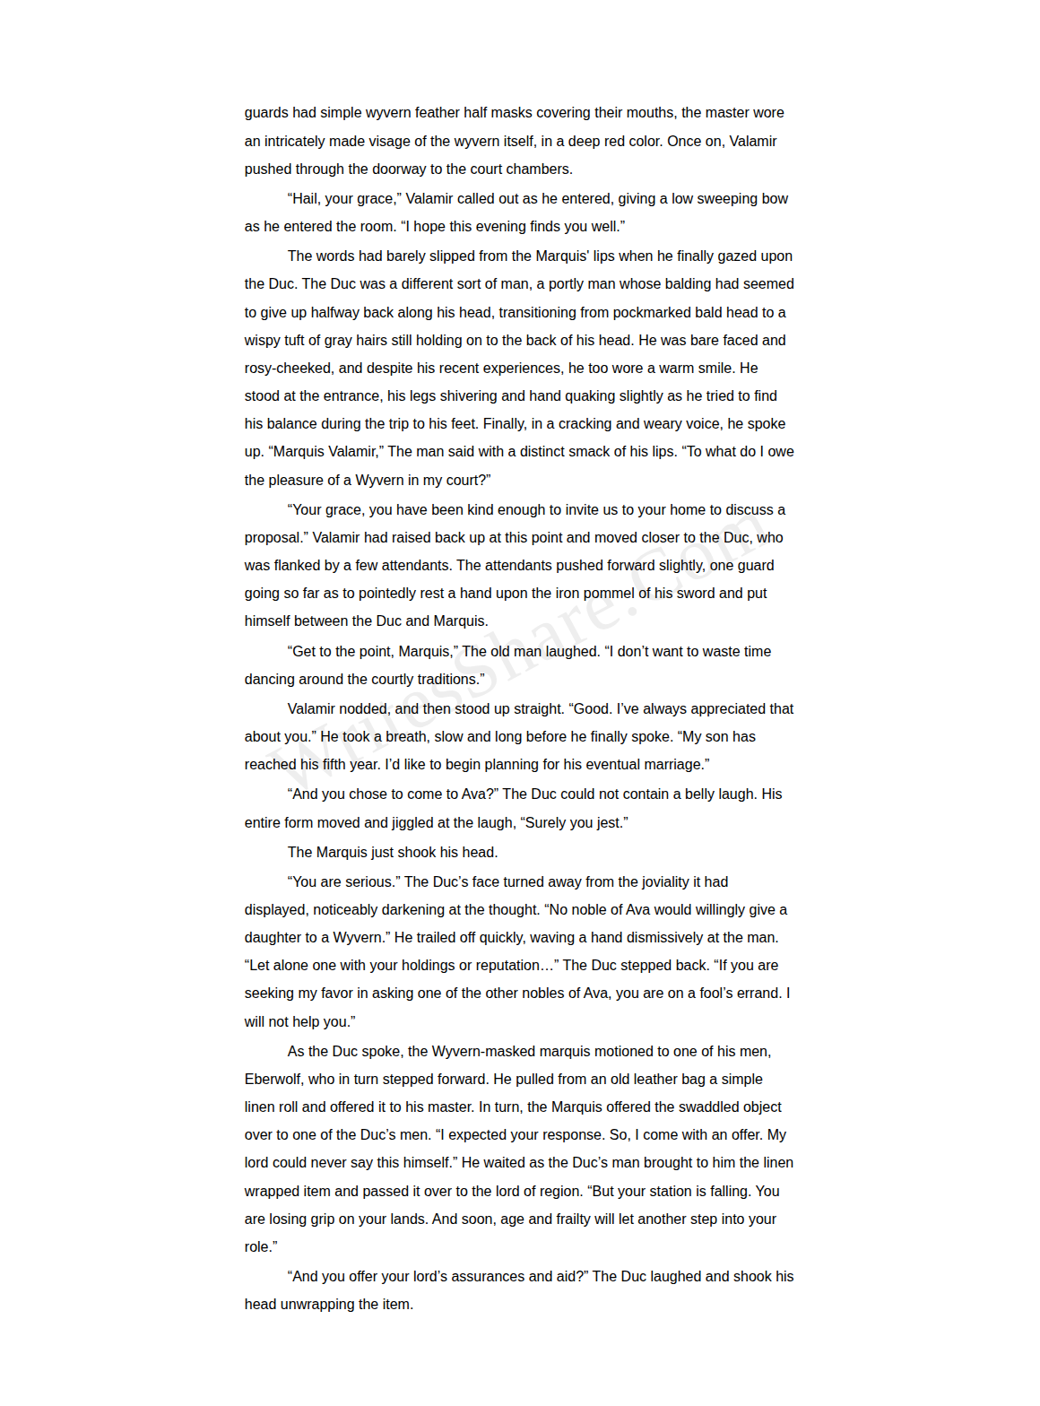WritesShare.Com
guards had simple wyvern feather half masks covering their mouths, the master wore an intricately made visage of the wyvern itself, in a deep red color. Once on, Valamir pushed through the doorway to the court chambers.
“Hail, your grace,” Valamir called out as he entered, giving a low sweeping bow as he entered the room. “I hope this evening finds you well.”
The words had barely slipped from the Marquis' lips when he finally gazed upon the Duc. The Duc was a different sort of man, a portly man whose balding had seemed to give up halfway back along his head, transitioning from pockmarked bald head to a wispy tuft of gray hairs still holding on to the back of his head. He was bare faced and rosy-cheeked, and despite his recent experiences, he too wore a warm smile. He stood at the entrance, his legs shivering and hand quaking slightly as he tried to find his balance during the trip to his feet. Finally, in a cracking and weary voice, he spoke up. “Marquis Valamir,” The man said with a distinct smack of his lips. “To what do I owe the pleasure of a Wyvern in my court?”
“Your grace, you have been kind enough to invite us to your home to discuss a proposal.” Valamir had raised back up at this point and moved closer to the Duc, who was flanked by a few attendants. The attendants pushed forward slightly, one guard going so far as to pointedly rest a hand upon the iron pommel of his sword and put himself between the Duc and Marquis.
“Get to the point, Marquis,” The old man laughed. “I don’t want to waste time dancing around the courtly traditions.”
Valamir nodded, and then stood up straight. “Good. I’ve always appreciated that about you.” He took a breath, slow and long before he finally spoke. “My son has reached his fifth year. I’d like to begin planning for his eventual marriage.”
“And you chose to come to Ava?” The Duc could not contain a belly laugh. His entire form moved and jiggled at the laugh, “Surely you jest.”
The Marquis just shook his head.
“You are serious.” The Duc’s face turned away from the joviality it had displayed, noticeably darkening at the thought. “No noble of Ava would willingly give a daughter to a Wyvern.” He trailed off quickly, waving a hand dismissively at the man. “Let alone one with your holdings or reputation…” The Duc stepped back. “If you are seeking my favor in asking one of the other nobles of Ava, you are on a fool’s errand. I will not help you.”
As the Duc spoke, the Wyvern-masked marquis motioned to one of his men, Eberwolf, who in turn stepped forward. He pulled from an old leather bag a simple linen roll and offered it to his master. In turn, the Marquis offered the swaddled object over to one of the Duc’s men. “I expected your response. So, I come with an offer. My lord could never say this himself.” He waited as the Duc’s man brought to him the linen wrapped item and passed it over to the lord of region. “But your station is falling. You are losing grip on your lands. And soon, age and frailty will let another step into your role.”
“And you offer your lord’s assurances and aid?” The Duc laughed and shook his head unwrapping the item.